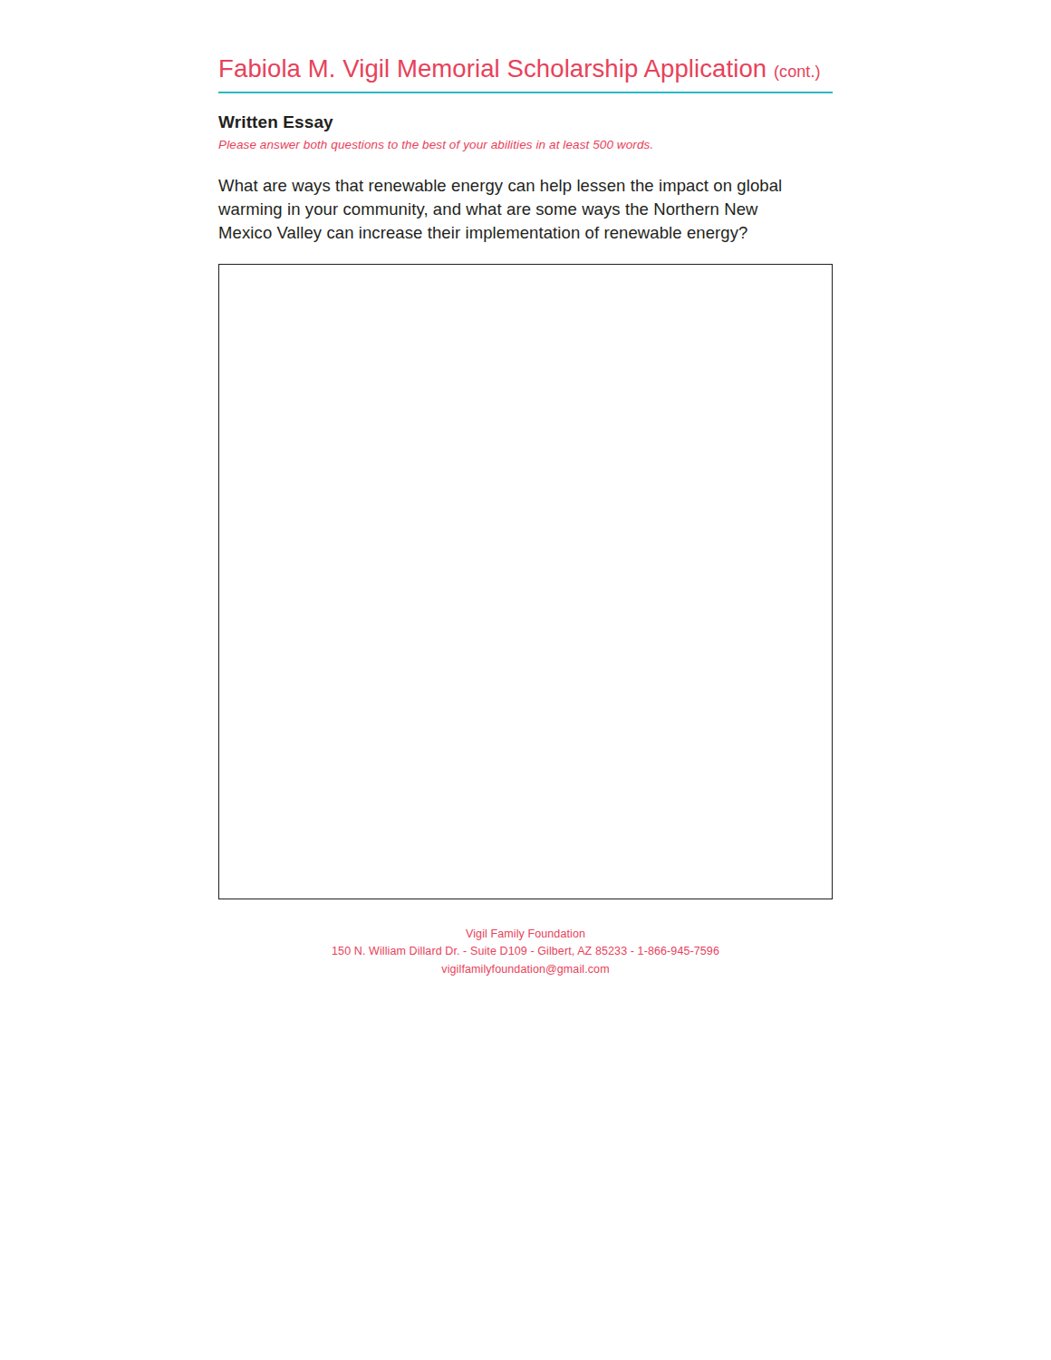Fabiola M. Vigil Memorial Scholarship Application (cont.)
Written Essay
Please answer both questions to the best of your abilities in at least 500 words.
What are ways that renewable energy can help lessen the impact on global warming in your community, and what are some ways the Northern New Mexico Valley can increase their implementation of renewable energy?
Vigil Family Foundation 150 N. William Dillard Dr. - Suite D109 - Gilbert, AZ 85233 - 1-866-945-7596
vigilfamilyfoundation@gmail.com